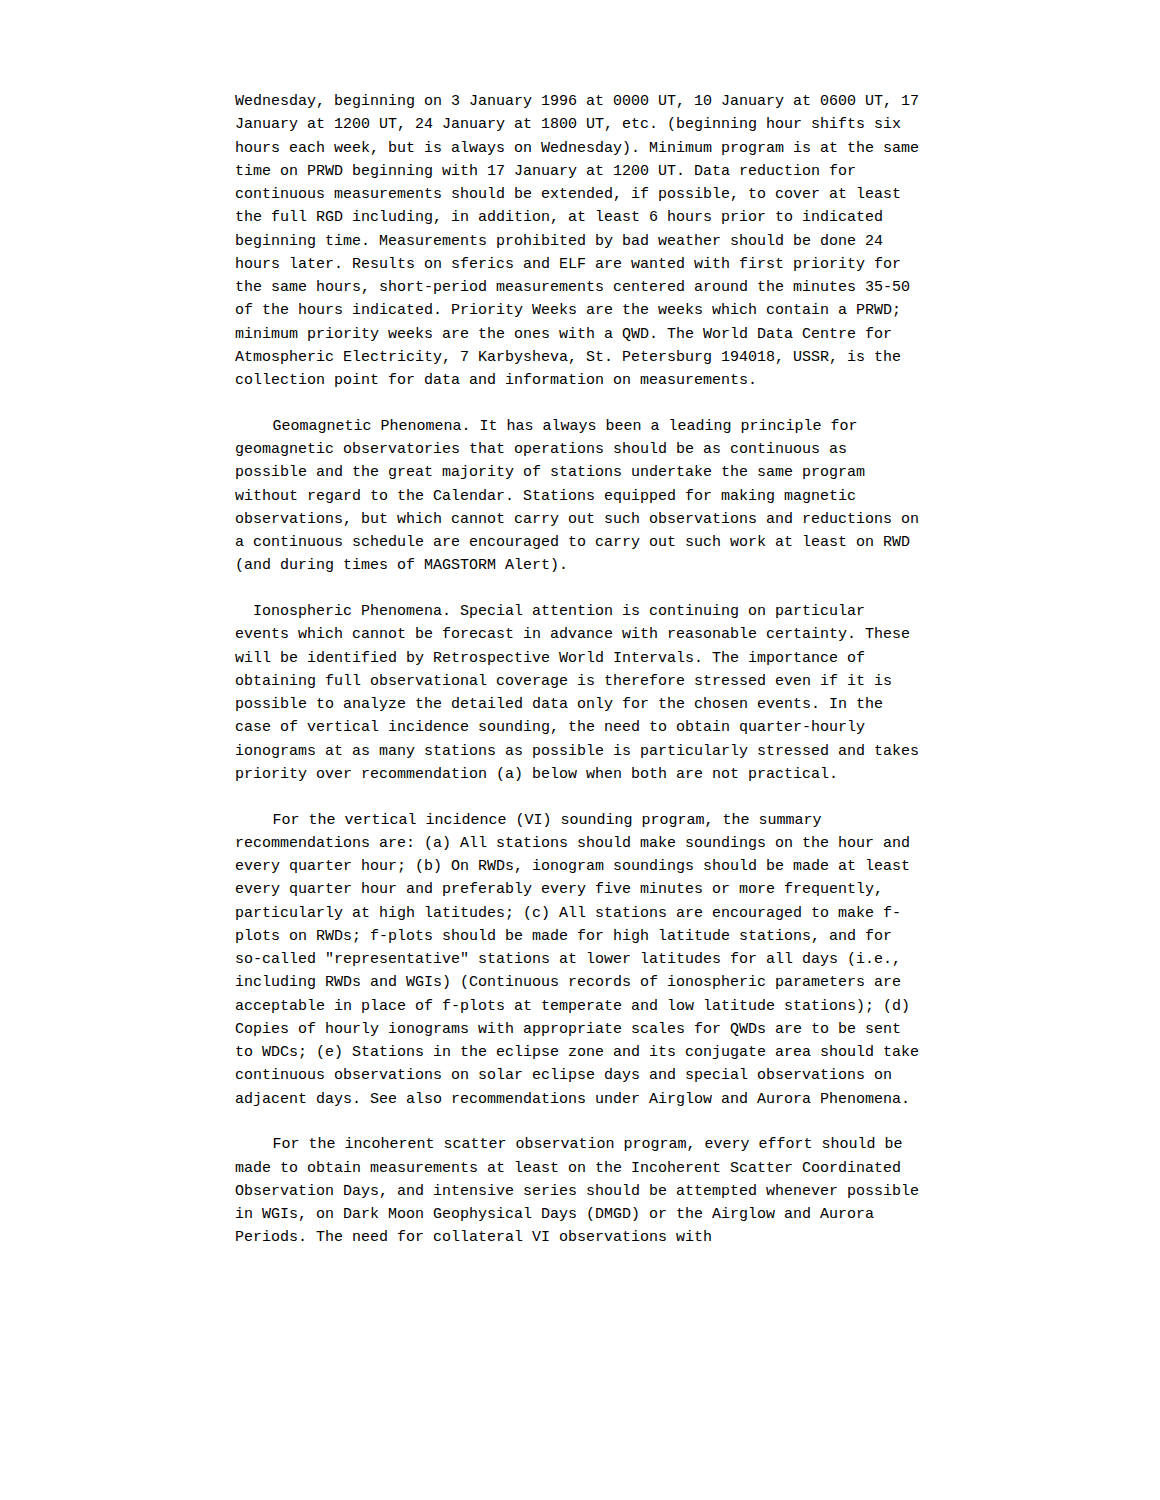Wednesday, beginning on 3 January 1996 at 0000 UT, 10 January at 0600 UT, 17 January at 1200 UT, 24 January at 1800 UT, etc. (beginning hour shifts six hours each week, but is always on Wednesday). Minimum program is at the same time on PRWD beginning with 17 January at 1200 UT. Data reduction for continuous measurements should be extended, if possible, to cover at least the full RGD including, in addition, at least 6 hours prior to indicated beginning time. Measurements prohibited by bad weather should be done 24 hours later. Results on sferics and ELF are wanted with first priority for the same hours, short-period measurements centered around the minutes 35-50 of the hours indicated. Priority Weeks are the weeks which contain a PRWD; minimum priority weeks are the ones with a QWD. The World Data Centre for Atmospheric Electricity, 7 Karbysheva, St. Petersburg 194018, USSR, is the collection point for data and information on measurements.
Geomagnetic Phenomena. It has always been a leading principle for geomagnetic observatories that operations should be as continuous as possible and the great majority of stations undertake the same program without regard to the Calendar. Stations equipped for making magnetic observations, but which cannot carry out such observations and reductions on a continuous schedule are encouraged to carry out such work at least on RWD (and during times of MAGSTORM Alert).
Ionospheric Phenomena. Special attention is continuing on particular events which cannot be forecast in advance with reasonable certainty. These will be identified by Retrospective World Intervals. The importance of obtaining full observational coverage is therefore stressed even if it is possible to analyze the detailed data only for the chosen events. In the case of vertical incidence sounding, the need to obtain quarter-hourly ionograms at as many stations as possible is particularly stressed and takes priority over recommendation (a) below when both are not practical.
For the vertical incidence (VI) sounding program, the summary recommendations are: (a) All stations should make soundings on the hour and every quarter hour; (b) On RWDs, ionogram soundings should be made at least every quarter hour and preferably every five minutes or more frequently, particularly at high latitudes; (c) All stations are encouraged to make f-plots on RWDs; f-plots should be made for high latitude stations, and for so-called "representative" stations at lower latitudes for all days (i.e., including RWDs and WGIs) (Continuous records of ionospheric parameters are acceptable in place of f-plots at temperate and low latitude stations); (d) Copies of hourly ionograms with appropriate scales for QWDs are to be sent to WDCs; (e) Stations in the eclipse zone and its conjugate area should take continuous observations on solar eclipse days and special observations on adjacent days. See also recommendations under Airglow and Aurora Phenomena.
For the incoherent scatter observation program, every effort should be made to obtain measurements at least on the Incoherent Scatter Coordinated Observation Days, and intensive series should be attempted whenever possible in WGIs, on Dark Moon Geophysical Days (DMGD) or the Airglow and Aurora Periods. The need for collateral VI observations with